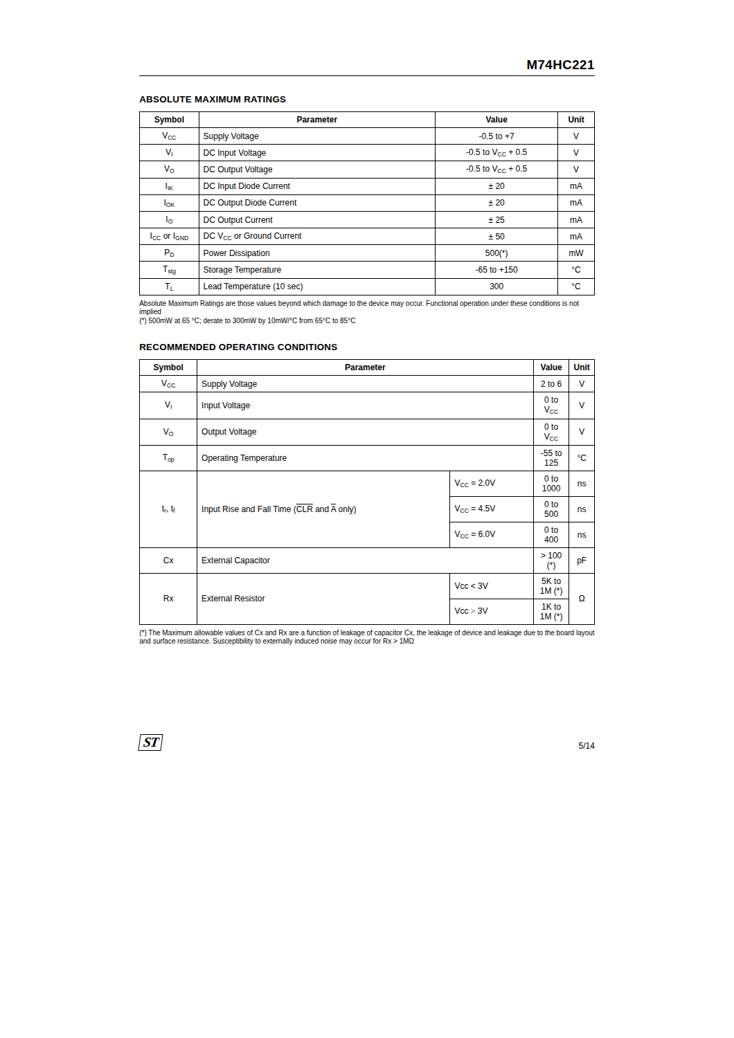M74HC221
ABSOLUTE MAXIMUM RATINGS
| Symbol | Parameter | Value | Unit |
| --- | --- | --- | --- |
| V CC | Supply Voltage | -0.5 to +7 | V |
| V I | DC Input Voltage | -0.5 to V CC + 0.5 | V |
| V O | DC Output Voltage | -0.5 to V CC + 0.5 | V |
| I IK | DC Input Diode Current | ± 20 | mA |
| I OK | DC Output Diode Current | ± 20 | mA |
| I O | DC Output Current | ± 25 | mA |
| I CC or I GND | DC V CC or Ground Current | ± 50 | mA |
| P D | Power Dissipation | 500(*) | mW |
| T stg | Storage Temperature | -65 to +150 | °C |
| T L | Lead Temperature (10 sec) | 300 | °C |
Absolute Maximum Ratings are those values beyond which damage to the device may occur. Functional operation under these conditions is not implied
(*) 500mW at 65 °C; derate to 300mW by 10mW/°C from 65°C to 85°C
RECOMMENDED OPERATING CONDITIONS
| Symbol | Parameter | Value | Unit |
| --- | --- | --- | --- |
| V CC | Supply Voltage | 2 to 6 | V |
| V I | Input Voltage | 0 to V CC | V |
| V O | Output Voltage | 0 to V CC | V |
| T op | Operating Temperature | -55 to 125 | °C |
| t r , t f | Input Rise and Fall Time ( CLR and A only) | V CC = 2.0V | 0 to 1000 | ns |
| V CC = 4.5V | 0 to 500 | ns |
| V CC = 6.0V | 0 to 400 | ns |
| Cx | External Capacitor | > 100 (*) | pF |
| Rx | External Resistor | Vcc < 3V | 5K to 1M (*) | Ω |
| Vcc > 3V | 1K to 1M (*) |
(*) The Maximum allowable values of Cx and Rx are a function of leakage of capacitor Cx, the leakage of device and leakage due to the board layout and surface resistance. Susceptibility to externally induced noise may occur for Rx > 1MΩ
ST 5/14